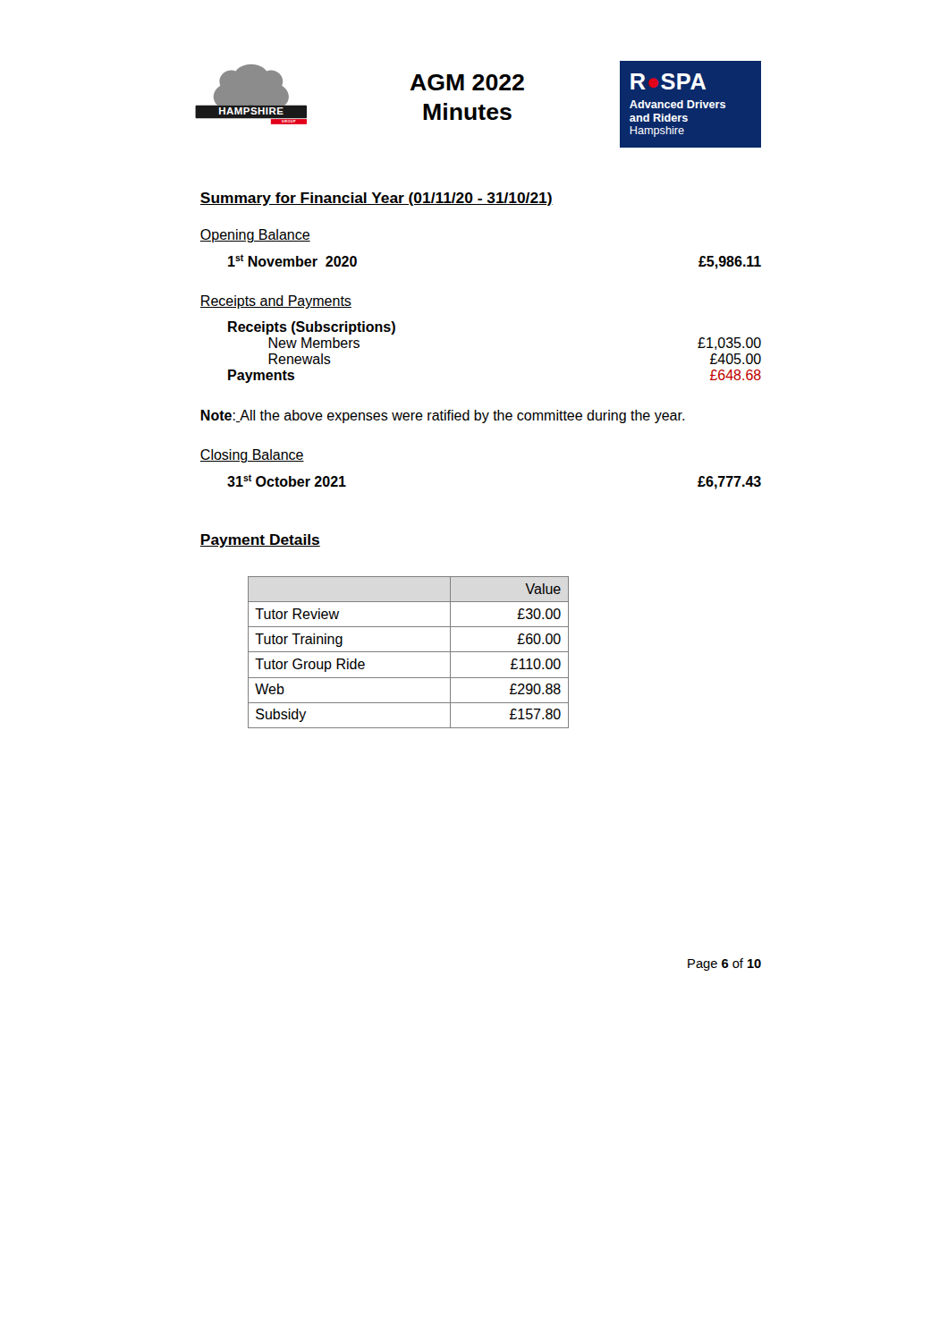HAMPSHIRE GROUP
AGM 2022
Minutes
R●SPA
Advanced Drivers
and Riders
Hampshire
Summary for Financial Year (01/11/20 - 31/10/21)
Opening Balance
1st November 2020
£5,986.11
Receipts and Payments
Receipts (Subscriptions)
New Members
£1,035.00
Renewals
£405.00
Payments
£648.68
Note: All the above expenses were ratified by the committee during the year.
Closing Balance
31st October 2021
£6,777.43
Payment Details
| | Value |
| --- | --- |
| Tutor Review | £30.00 |
| Tutor Training | £60.00 |
| Tutor Group Ride | £110.00 |
| Web | £290.88 |
| Subsidy | £157.80 |
Page 6 of 10